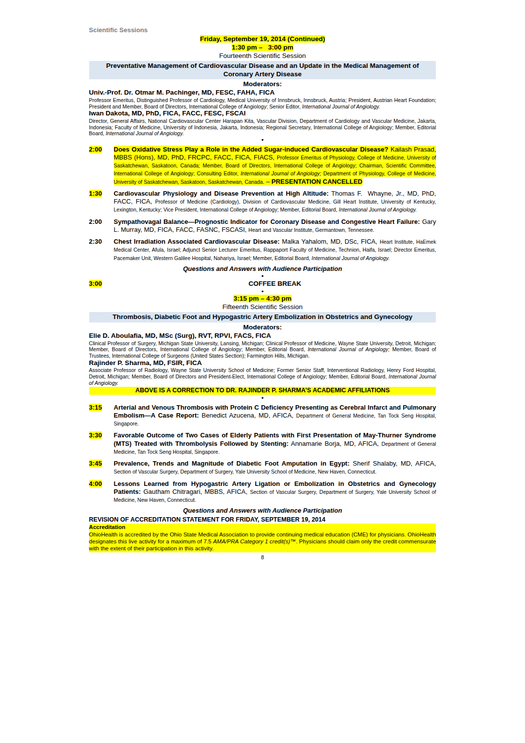Scientific Sessions
Friday, September 19, 2014 (Continued)
1:30 pm – 3:00 pm
Fourteenth Scientific Session
Preventative Management of Cardiovascular Disease and an Update in the Medical Management of Coronary Artery Disease
Moderators:
Univ.-Prof. Dr. Otmar M. Pachinger, MD, FESC, FAHA, FICA
Professor Emeritus, Distinguished Professor of Cardiology, Medical University of Innsbruck, Innsbruck, Austria; President, Austrian Heart Foundation; President and Member, Board of Directors, International College of Angiology; Senior Editor, International Journal of Angiology.
Iwan Dakota, MD, PhD, FICA, FACC, FESC, FSCAI
Director, General Affairs, National Cardiovascular Center Harapan Kita, Vascular Division, Department of Cardiology and Vascular Medicine, Jakarta, Indonesia; Faculty of Medicine, University of Indonesia, Jakarta, Indonesia; Regional Secretary, International College of Angiology; Member, Editorial Board, International Journal of Angiology.
•
| 2:00 | Does Oxidative Stress Play a Role in the Added Sugar-induced Cardiovascular Disease? Kailash Prasad, MBBS (Hons), MD, PhD, FRCPC, FACC, FICA, FIACS, Professor Emeritus of Physiology, College of Medicine, University of Saskatchewan, Saskatoon, Canada; Member, Board of Directors, International College of Angiology; Chairman, Scientific Committee, International College of Angiology; Consulting Editor, International Journal of Angiology; Department of Physiology, College of Medicine, University of Saskatchewan, Saskatoon, Saskatchewan, Canada. – PRESENTATION CANCELLED |
| 1:30 | Cardiovascular Physiology and Disease Prevention at High Altitude: Thomas F. Whayne, Jr., MD, PhD, FACC, FICA, Professor of Medicine (Cardiology), Division of Cardiovascular Medicine, Gill Heart Institute, University of Kentucky, Lexington, Kentucky; Vice President, International College of Angiology; Member, Editorial Board, International Journal of Angiology. |
| 2:00 | Sympathovagal Balance—Prognostic Indicator for Coronary Disease and Congestive Heart Failure: Gary L. Murray, MD, FICA, FACC, FASNC, FSCASI, Heart and Vascular Institute, Germantown, Tennessee. |
| 2:30 | Chest Irradiation Associated Cardiovascular Disease: Malka Yahalom, MD, DSc, FICA, Heart Institute, HaEmek Medical Center, Afula, Israel; Adjunct Senior Lecturer Emeritus, Rappaport Faculty of Medicine, Technion, Haifa, Israel; Director Emeritus, Pacemaker Unit, Western Galilee Hospital, Nahariya, Israel; Member, Editorial Board, International Journal of Angiology. |
Questions and Answers with Audience Participation
•
3:00
COFFEE BREAK
•
3:15 pm – 4:30 pm
Fifteenth Scientific Session
Thrombosis, Diabetic Foot and Hypogastric Artery Embolization in Obstetrics and Gynecology
Moderators:
Elie D. Aboulafia, MD, MSc (Surg), RVT, RPVI, FACS, FICA
Clinical Professor of Surgery, Michigan State University, Lansing, Michigan; Clinical Professor of Medicine, Wayne State University, Detroit, Michigan; Member, Board of Directors, International College of Angiology; Member, Editorial Board, International Journal of Angiology; Member, Board of Trustees, International College of Surgeons (United States Section); Farmington Hills, Michigan.
Rajinder P. Sharma, MD, FSIR, FICA
Associate Professor of Radiology, Wayne State University School of Medicine; Former Senior Staff, Interventional Radiology, Henry Ford Hospital, Detroit, Michigan; Member, Board of Directors and President-Elect, International College of Angiology; Member, Editorial Board, International Journal of Angiology.
ABOVE IS A CORRECTION TO DR. RAJINDER P. SHARMA’S ACADEMIC AFFILIATIONS
•
| 3:15 | Arterial and Venous Thrombosis with Protein C Deficiency Presenting as Cerebral Infarct and Pulmonary Embolism—A Case Report: Benedict Azucena, MD, AFICA, Department of General Medicine, Tan Tock Seng Hospital, Singapore. |
| 3:30 | Favorable Outcome of Two Cases of Elderly Patients with First Presentation of May-Thurner Syndrome (MTS) Treated with Thrombolysis Followed by Stenting: Annamarie Borja, MD, AFICA, Department of General Medicine, Tan Tock Seng Hospital, Singapore. |
| 3:45 | Prevalence, Trends and Magnitude of Diabetic Foot Amputation in Egypt: Sherif Shalaby, MD, AFICA, Section of Vascular Surgery, Department of Surgery, Yale University School of Medicine, New Haven, Connecticut. |
| 4:00 | Lessons Learned from Hypogastric Artery Ligation or Embolization in Obstetrics and Gynecology Patients: Gautham Chitragari, MBBS, AFICA, Section of Vascular Surgery, Department of Surgery, Yale University School of Medicine, New Haven, Connecticut. |
Questions and Answers with Audience Participation
REVISION OF ACCREDITATION STATEMENT FOR FRIDAY, SEPTEMBER 19, 2014
Accreditation
OhioHealth is accredited by the Ohio State Medical Association to provide continuing medical education (CME) for physicians. OhioHealth designates this live activity for a maximum of 7.5 AMA/PRA Category 1 credit(s)™. Physicians should claim only the credit commensurate with the extent of their participation in this activity.
8